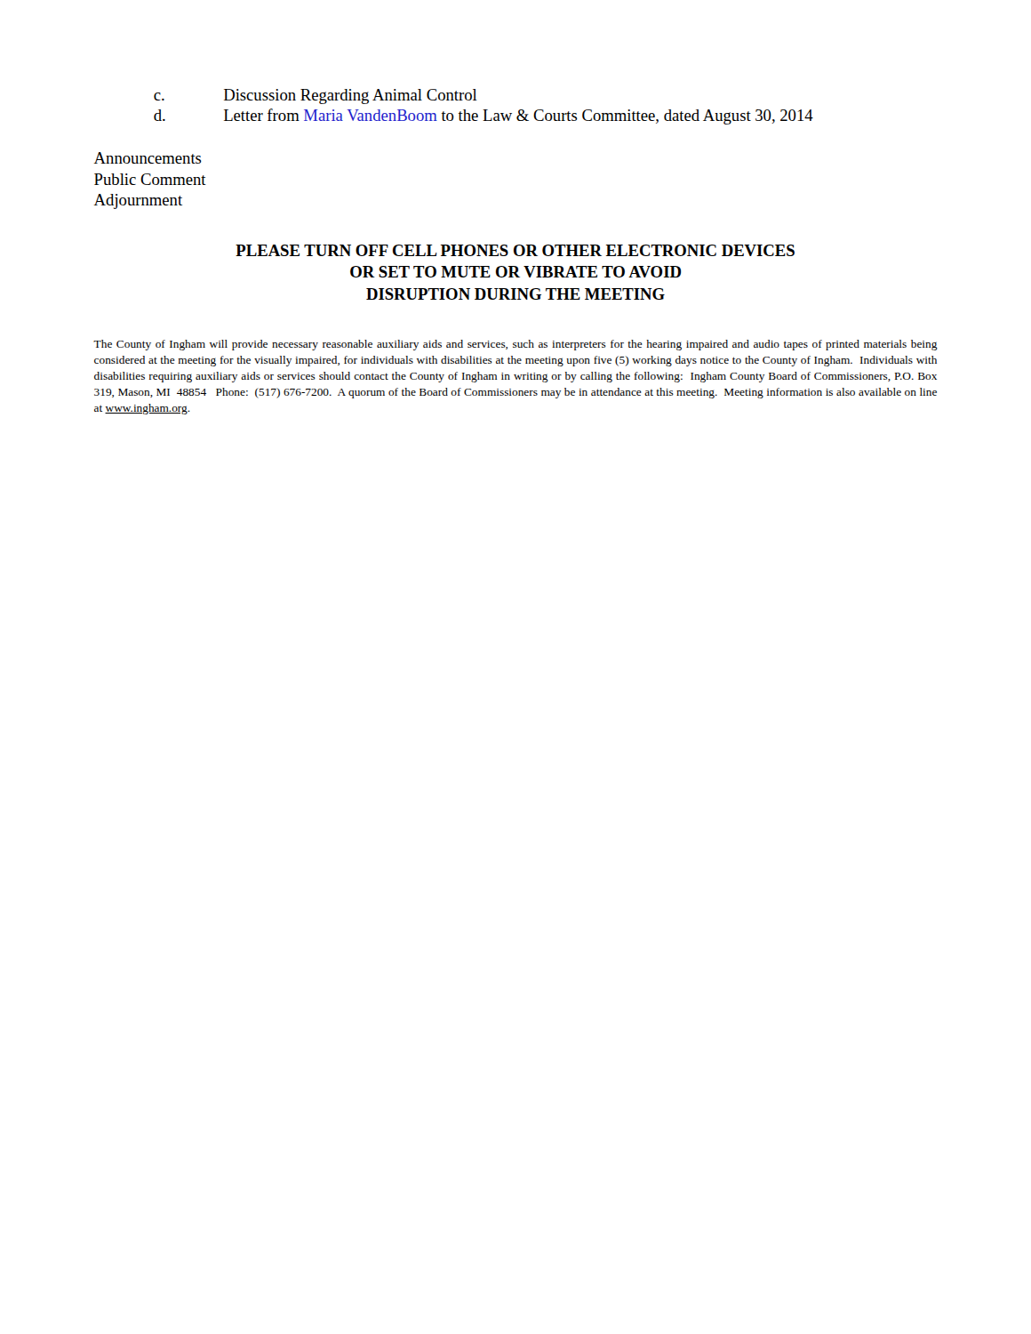c. Discussion Regarding Animal Control
d. Letter from Maria VandenBoom to the Law & Courts Committee, dated August 30, 2014
Announcements
Public Comment
Adjournment
PLEASE TURN OFF CELL PHONES OR OTHER ELECTRONIC DEVICES
OR SET TO MUTE OR VIBRATE TO AVOID
DISRUPTION DURING THE MEETING
The County of Ingham will provide necessary reasonable auxiliary aids and services, such as interpreters for the hearing impaired and audio tapes of printed materials being considered at the meeting for the visually impaired, for individuals with disabilities at the meeting upon five (5) working days notice to the County of Ingham. Individuals with disabilities requiring auxiliary aids or services should contact the County of Ingham in writing or by calling the following: Ingham County Board of Commissioners, P.O. Box 319, Mason, MI 48854 Phone: (517) 676-7200. A quorum of the Board of Commissioners may be in attendance at this meeting. Meeting information is also available on line at www.ingham.org.